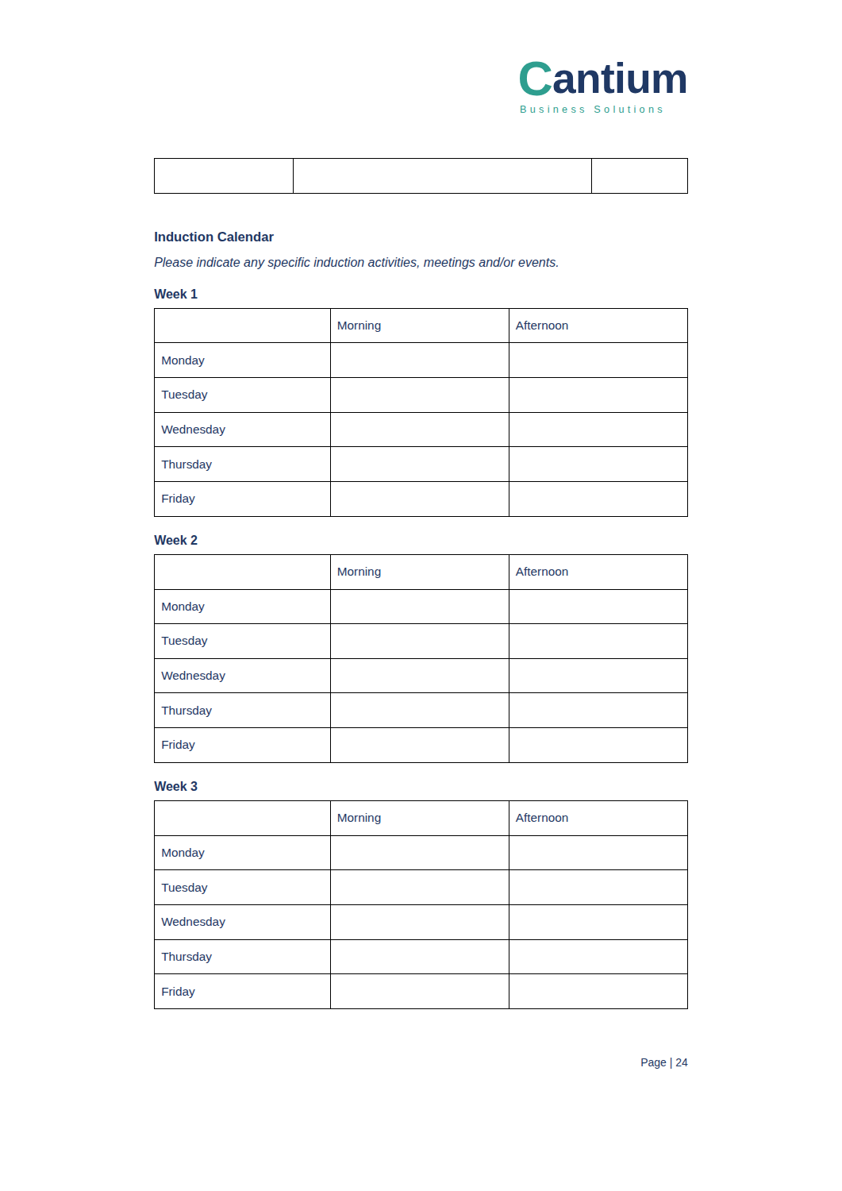Cantium
Business Solutions
Induction Calendar
Please indicate any specific induction activities, meetings and/or events.
Week 1
| | Morning | Afternoon |
| Monday | | |
| Tuesday | | |
| Wednesday | | |
| Thursday | | |
| Friday | | |
Week 2
| | Morning | Afternoon |
| Monday | | |
| Tuesday | | |
| Wednesday | | |
| Thursday | | |
| Friday | | |
Week 3
| | Morning | Afternoon |
| Monday | | |
| Tuesday | | |
| Wednesday | | |
| Thursday | | |
| Friday | | |
Page | 24